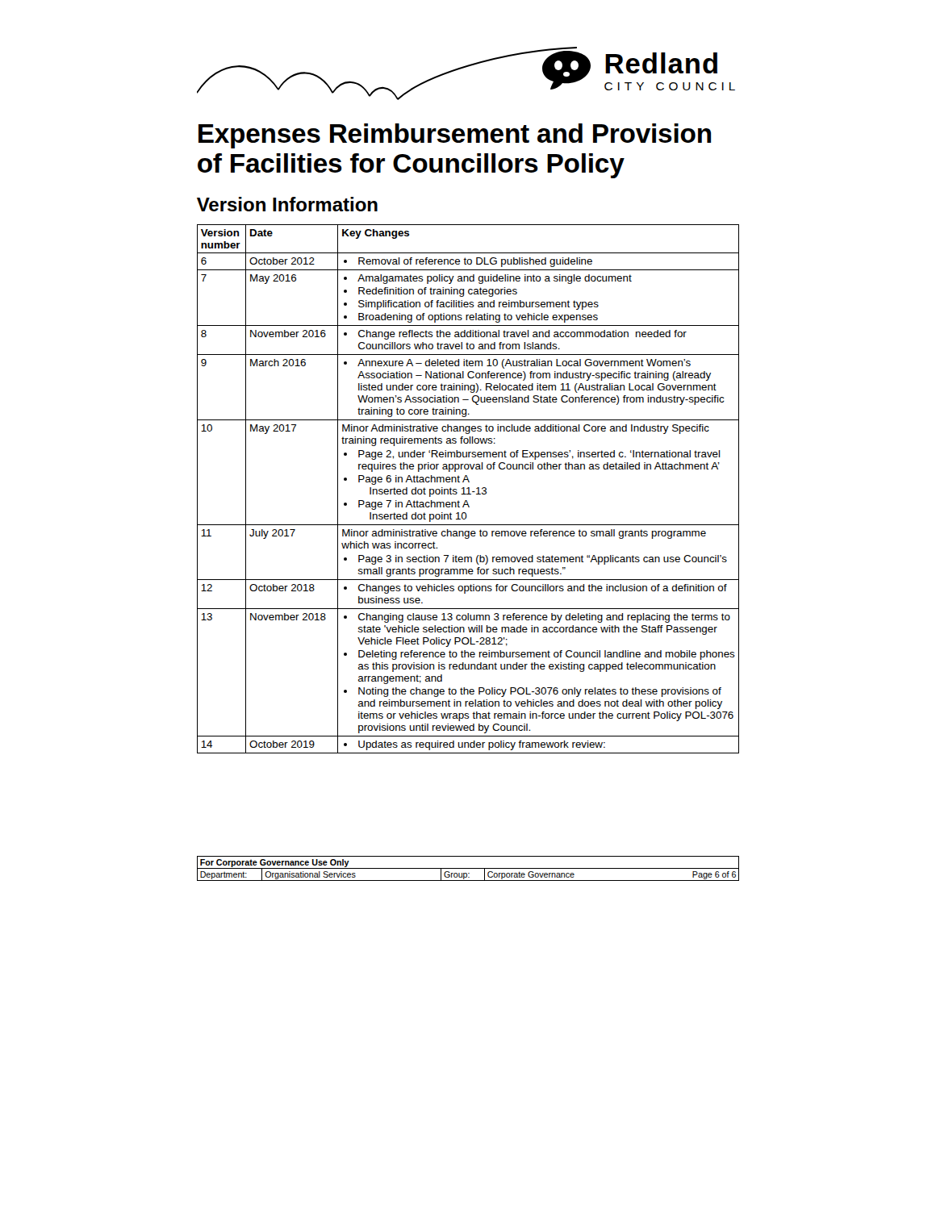Redland CITY COUNCIL
Expenses Reimbursement and Provision of Facilities for Councillors Policy
Version Information
| Version number | Date | Key Changes |
| --- | --- | --- |
| 6 | October 2012 | Removal of reference to DLG published guideline |
| 7 | May 2016 | Amalgamates policy and guideline into a single document Redefinition of training categories Simplification of facilities and reimbursement types Broadening of options relating to vehicle expenses |
| 8 | November 2016 | Change reflects the additional travel and accommodation needed for Councillors who travel to and from Islands. |
| 9 | March 2016 | Annexure A – deleted item 10 (Australian Local Government Women’s Association – National Conference) from industry-specific training (already listed under core training). Relocated item 11 (Australian Local Government Women’s Association – Queensland State Conference) from industry-specific training to core training. |
| 10 | May 2017 | Minor Administrative changes to include additional Core and Industry Specific training requirements as follows: Page 2, under ‘Reimbursement of Expenses’, inserted c. ‘International travel requires the prior approval of Council other than as detailed in Attachment A’ Page 6 in Attachment A Inserted dot points 11-13 Page 7 in Attachment A Inserted dot point 10 |
| 11 | July 2017 | Minor administrative change to remove reference to small grants programme which was incorrect. Page 3 in section 7 item (b) removed statement “Applicants can use Council’s small grants programme for such requests.” |
| 12 | October 2018 | Changes to vehicles options for Councillors and the inclusion of a definition of business use. |
| 13 | November 2018 | Changing clause 13 column 3 reference by deleting and replacing the terms to state 'vehicle selection will be made in accordance with the Staff Passenger Vehicle Fleet Policy POL-2812'; Deleting reference to the reimbursement of Council landline and mobile phones as this provision is redundant under the existing capped telecommunication arrangement; and Noting the change to the Policy POL-3076 only relates to these provisions of and reimbursement in relation to vehicles and does not deal with other policy items or vehicles wraps that remain in-force under the current Policy POL-3076 provisions until reviewed by Council. |
| 14 | October 2019 | Updates as required under policy framework review: |
| For Corporate Governance Use Only |
| Department: | Organisational Services | Group: | Corporate Governance Page 6 of 6 |